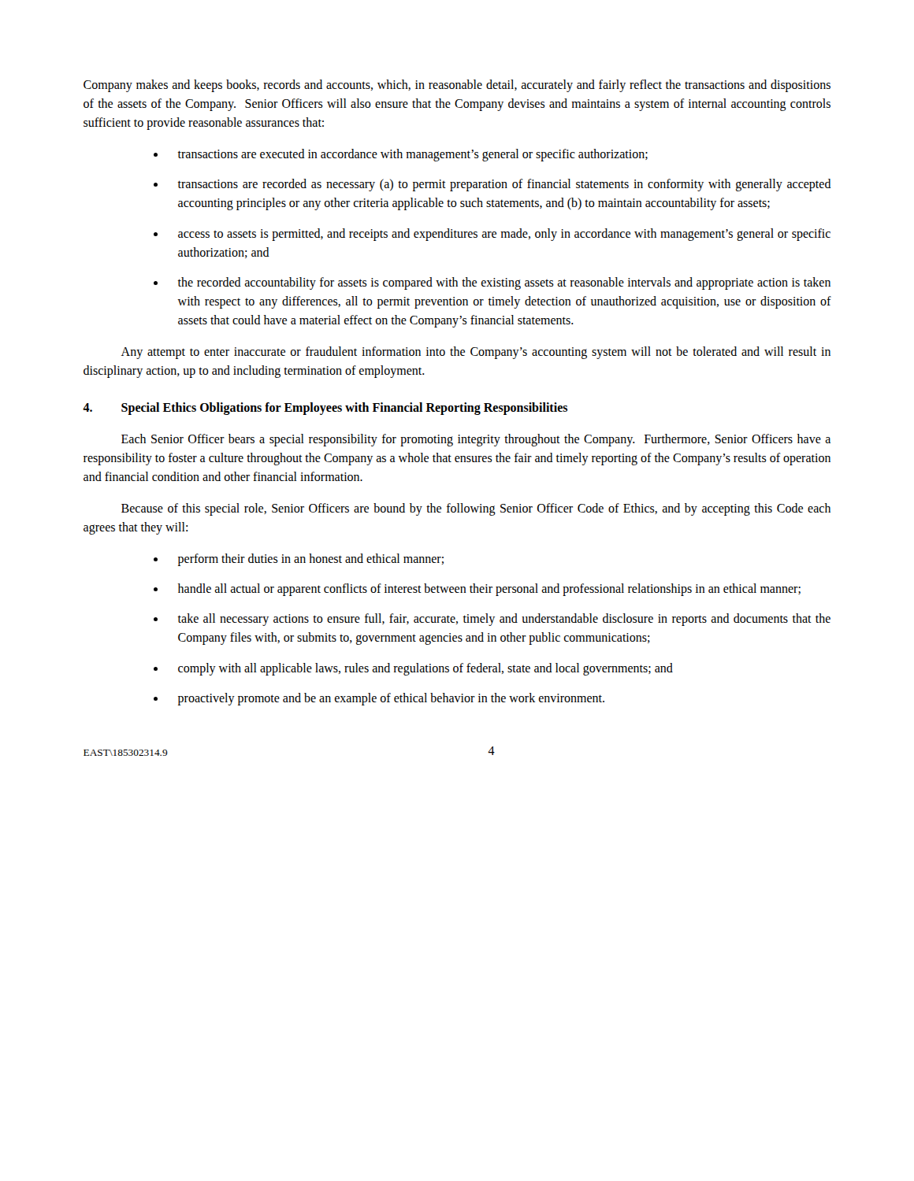Company makes and keeps books, records and accounts, which, in reasonable detail, accurately and fairly reflect the transactions and dispositions of the assets of the Company. Senior Officers will also ensure that the Company devises and maintains a system of internal accounting controls sufficient to provide reasonable assurances that:
transactions are executed in accordance with management’s general or specific authorization;
transactions are recorded as necessary (a) to permit preparation of financial statements in conformity with generally accepted accounting principles or any other criteria applicable to such statements, and (b) to maintain accountability for assets;
access to assets is permitted, and receipts and expenditures are made, only in accordance with management’s general or specific authorization; and
the recorded accountability for assets is compared with the existing assets at reasonable intervals and appropriate action is taken with respect to any differences, all to permit prevention or timely detection of unauthorized acquisition, use or disposition of assets that could have a material effect on the Company’s financial statements.
Any attempt to enter inaccurate or fraudulent information into the Company’s accounting system will not be tolerated and will result in disciplinary action, up to and including termination of employment.
4. Special Ethics Obligations for Employees with Financial Reporting Responsibilities
Each Senior Officer bears a special responsibility for promoting integrity throughout the Company. Furthermore, Senior Officers have a responsibility to foster a culture throughout the Company as a whole that ensures the fair and timely reporting of the Company’s results of operation and financial condition and other financial information.
Because of this special role, Senior Officers are bound by the following Senior Officer Code of Ethics, and by accepting this Code each agrees that they will:
perform their duties in an honest and ethical manner;
handle all actual or apparent conflicts of interest between their personal and professional relationships in an ethical manner;
take all necessary actions to ensure full, fair, accurate, timely and understandable disclosure in reports and documents that the Company files with, or submits to, government agencies and in other public communications;
comply with all applicable laws, rules and regulations of federal, state and local governments; and
proactively promote and be an example of ethical behavior in the work environment.
EAST\185302314.9 4